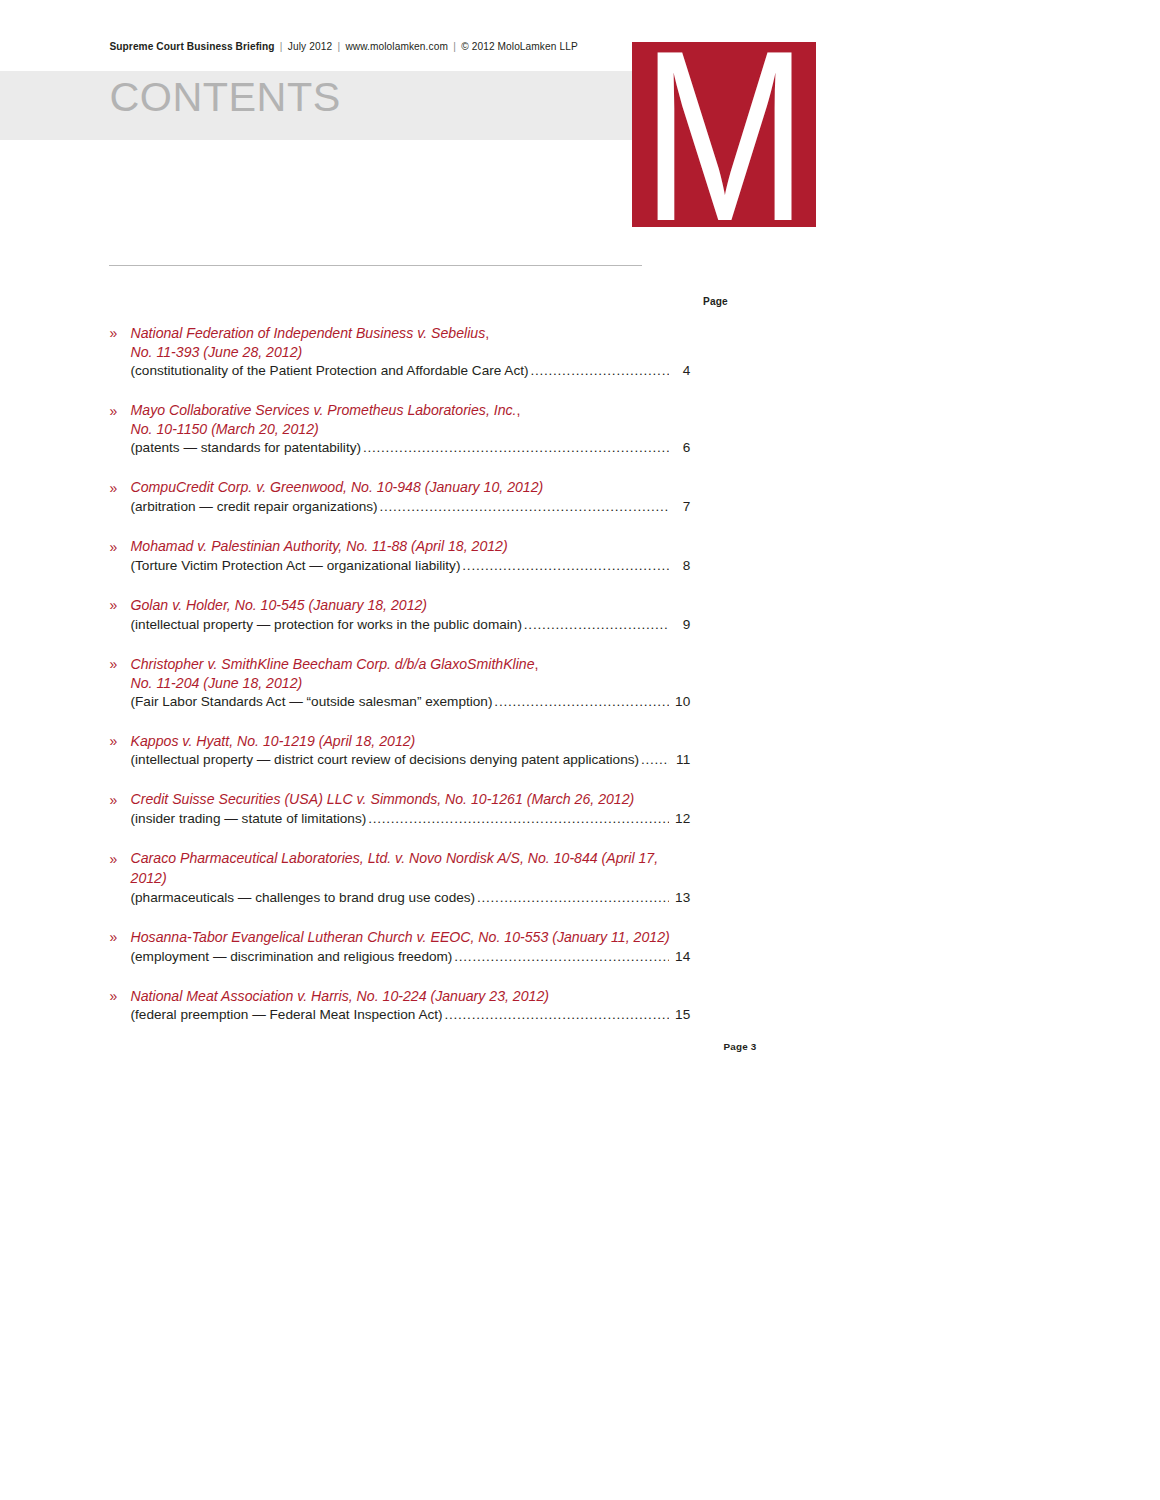Supreme Court Business Briefing|July 2012|www.mololamken.com|© 2012 MoloLamken LLP
CONTENTS
ML
Page
National Federation of Independent Business v. Sebelius, No. 11-393 (June 28, 2012) (constitutionality of the Patient Protection and Affordable Care Act) ..................................................................................................... 4
Mayo Collaborative Services v. Prometheus Laboratories, Inc., No. 10-1150 (March 20, 2012) (patents — standards for patentability) ..................................................................................................... 6
CompuCredit Corp. v. Greenwood, No. 10-948 (January 10, 2012) (arbitration — credit repair organizations) ..................................................................................................... 7
Mohamad v. Palestinian Authority, No. 11-88 (April 18, 2012) (Torture Victim Protection Act — organizational liability) ..................................................................................................... 8
Golan v. Holder, No. 10-545 (January 18, 2012) (intellectual property — protection for works in the public domain) ..................................................................................................... 9
Christopher v. SmithKline Beecham Corp. d/b/a GlaxoSmithKline, No. 11-204 (June 18, 2012) (Fair Labor Standards Act — “outside salesman” exemption) ..................................................................................................... 10
Kappos v. Hyatt, No. 10-1219 (April 18, 2012) (intellectual property — district court review of decisions denying patent applications) ......... 11
Credit Suisse Securities (USA) LLC v. Simmonds, No. 10-1261 (March 26, 2012) (insider trading — statute of limitations) ..................................................................................................... 12
Caraco Pharmaceutical Laboratories, Ltd. v. Novo Nordisk A/S, No. 10-844 (April 17, 2012) (pharmaceuticals — challenges to brand drug use codes) ..................................................................................................... 13
Hosanna-Tabor Evangelical Lutheran Church v. EEOC, No. 10-553 (January 11, 2012) (employment — discrimination and religious freedom) ..................................................................................................... 14
National Meat Association v. Harris, No. 10-224 (January 23, 2012) (federal preemption — Federal Meat Inspection Act) ..................................................................................................... 15
Page 3